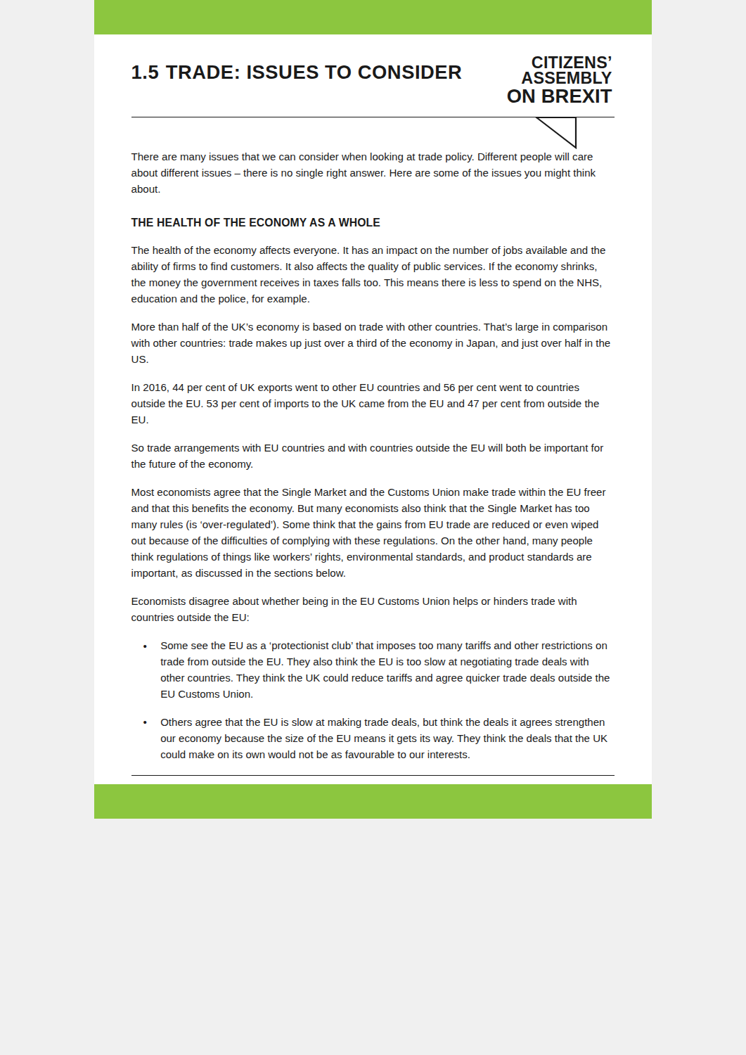1.5 Trade: Issues to Consider
CITIZENS’ ASSEMBLY ON BREXIT
There are many issues that we can consider when looking at trade policy. Different people will care about different issues – there is no single right answer. Here are some of the issues you might think about.
The health of the economy as a whole
The health of the economy affects everyone. It has an impact on the number of jobs available and the ability of firms to find customers. It also affects the quality of public services. If the economy shrinks, the money the government receives in taxes falls too. This means there is less to spend on the NHS, education and the police, for example.
More than half of the UK’s economy is based on trade with other countries. That’s large in comparison with other countries: trade makes up just over a third of the economy in Japan, and just over half in the US.
In 2016, 44 per cent of UK exports went to other EU countries and 56 per cent went to countries outside the EU. 53 per cent of imports to the UK came from the EU and 47 per cent from outside the EU.
So trade arrangements with EU countries and with countries outside the EU will both be important for the future of the economy.
Most economists agree that the Single Market and the Customs Union make trade within the EU freer and that this benefits the economy. But many economists also think that the Single Market has too many rules (is ‘over-regulated’). Some think that the gains from EU trade are reduced or even wiped out because of the difficulties of complying with these regulations. On the other hand, many people think regulations of things like workers’ rights, environmental standards, and product standards are important, as discussed in the sections below.
Economists disagree about whether being in the EU Customs Union helps or hinders trade with countries outside the EU:
Some see the EU as a ‘protectionist club’ that imposes too many tariffs and other restrictions on trade from outside the EU. They also think the EU is too slow at negotiating trade deals with other countries. They think the UK could reduce tariffs and agree quicker trade deals outside the EU Customs Union.
Others agree that the EU is slow at making trade deals, but think the deals it agrees strengthen our economy because the size of the EU means it gets its way. They think the deals that the UK could make on its own would not be as favourable to our interests.